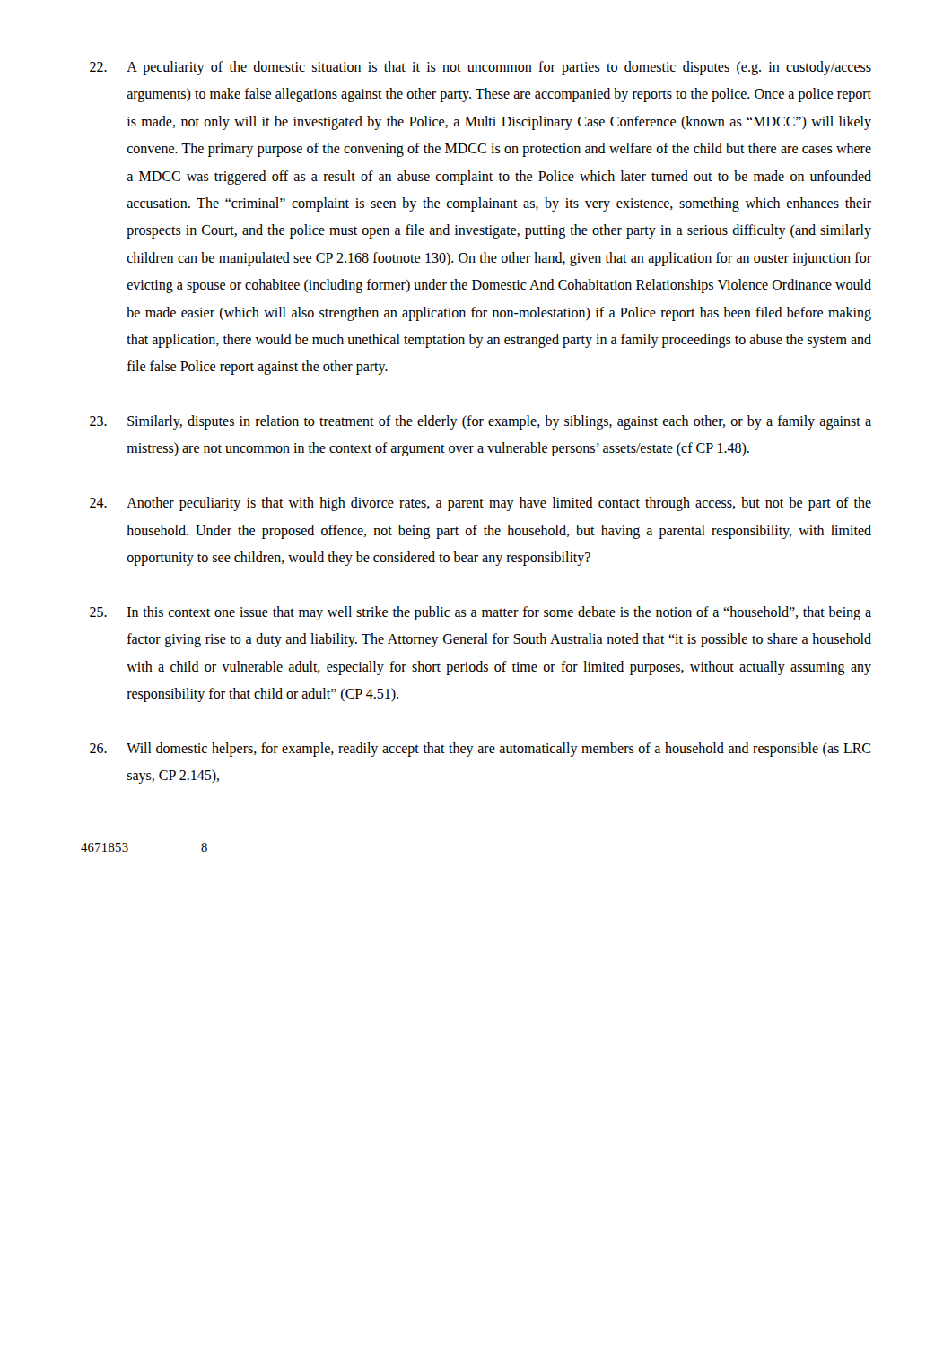A peculiarity of the domestic situation is that it is not uncommon for parties to domestic disputes (e.g. in custody/access arguments) to make false allegations against the other party. These are accompanied by reports to the police. Once a police report is made, not only will it be investigated by the Police, a Multi Disciplinary Case Conference (known as “MDCC”) will likely convene. The primary purpose of the convening of the MDCC is on protection and welfare of the child but there are cases where a MDCC was triggered off as a result of an abuse complaint to the Police which later turned out to be made on unfounded accusation. The “criminal” complaint is seen by the complainant as, by its very existence, something which enhances their prospects in Court, and the police must open a file and investigate, putting the other party in a serious difficulty (and similarly children can be manipulated see CP 2.168 footnote 130). On the other hand, given that an application for an ouster injunction for evicting a spouse or cohabitee (including former) under the Domestic And Cohabitation Relationships Violence Ordinance would be made easier (which will also strengthen an application for non-molestation) if a Police report has been filed before making that application, there would be much unethical temptation by an estranged party in a family proceedings to abuse the system and file false Police report against the other party.
Similarly, disputes in relation to treatment of the elderly (for example, by siblings, against each other, or by a family against a mistress) are not uncommon in the context of argument over a vulnerable persons’ assets/estate (cf CP 1.48).
Another peculiarity is that with high divorce rates, a parent may have limited contact through access, but not be part of the household. Under the proposed offence, not being part of the household, but having a parental responsibility, with limited opportunity to see children, would they be considered to bear any responsibility?
In this context one issue that may well strike the public as a matter for some debate is the notion of a “household”, that being a factor giving rise to a duty and liability. The Attorney General for South Australia noted that “it is possible to share a household with a child or vulnerable adult, especially for short periods of time or for limited purposes, without actually assuming any responsibility for that child or adult” (CP 4.51).
Will domestic helpers, for example, readily accept that they are automatically members of a household and responsible (as LRC says, CP 2.145),
4671853 8